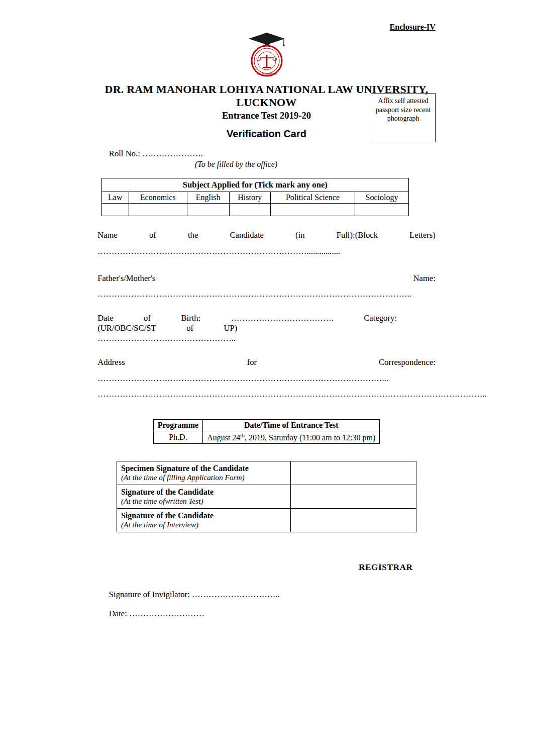Enclosure-IV
राष्ट्रीय विधि विश्वविद्यालय
DR. RAM MANOHAR LOHIYA NATIONAL LAW UNIVERSITY, LUCKNOW
Entrance Test 2019-20
Verification Card
Affix self attested passport size recent photograph
Roll No.: ………………….
(To be filled by the office)
| Subject Applied for (Tick mark any one) |
| --- |
| Law | Economics | English | History | Political Science | Sociology |
Name of the Candidate (in Full):(Block Letters) …………………………………………………………………................
Father's/Mother's Name: …………………………………………………………………………………………………..
Date of Birth: ………………………………. Category: (UR/OBC/SC/ST of UP)
…………………………………………..
Address for Correspondence: …………………………………………………………………………………………...
…………………………………………………………………………………………………………………………..
| Programme | Date/Time of Entrance Test |
| --- | --- |
| Ph.D. | August 24 th , 2019, Saturday (11:00 am to 12:30 pm) |
| Specimen Signature of the Candidate (At the time of filling Application Form) | |
| Signature of the Candidate (At the time ofwritten Test) | |
| Signature of the Candidate (At the time of Interview) | |
REGISTRAR
Signature of Invigilator: …………………………..
Date: ………………………